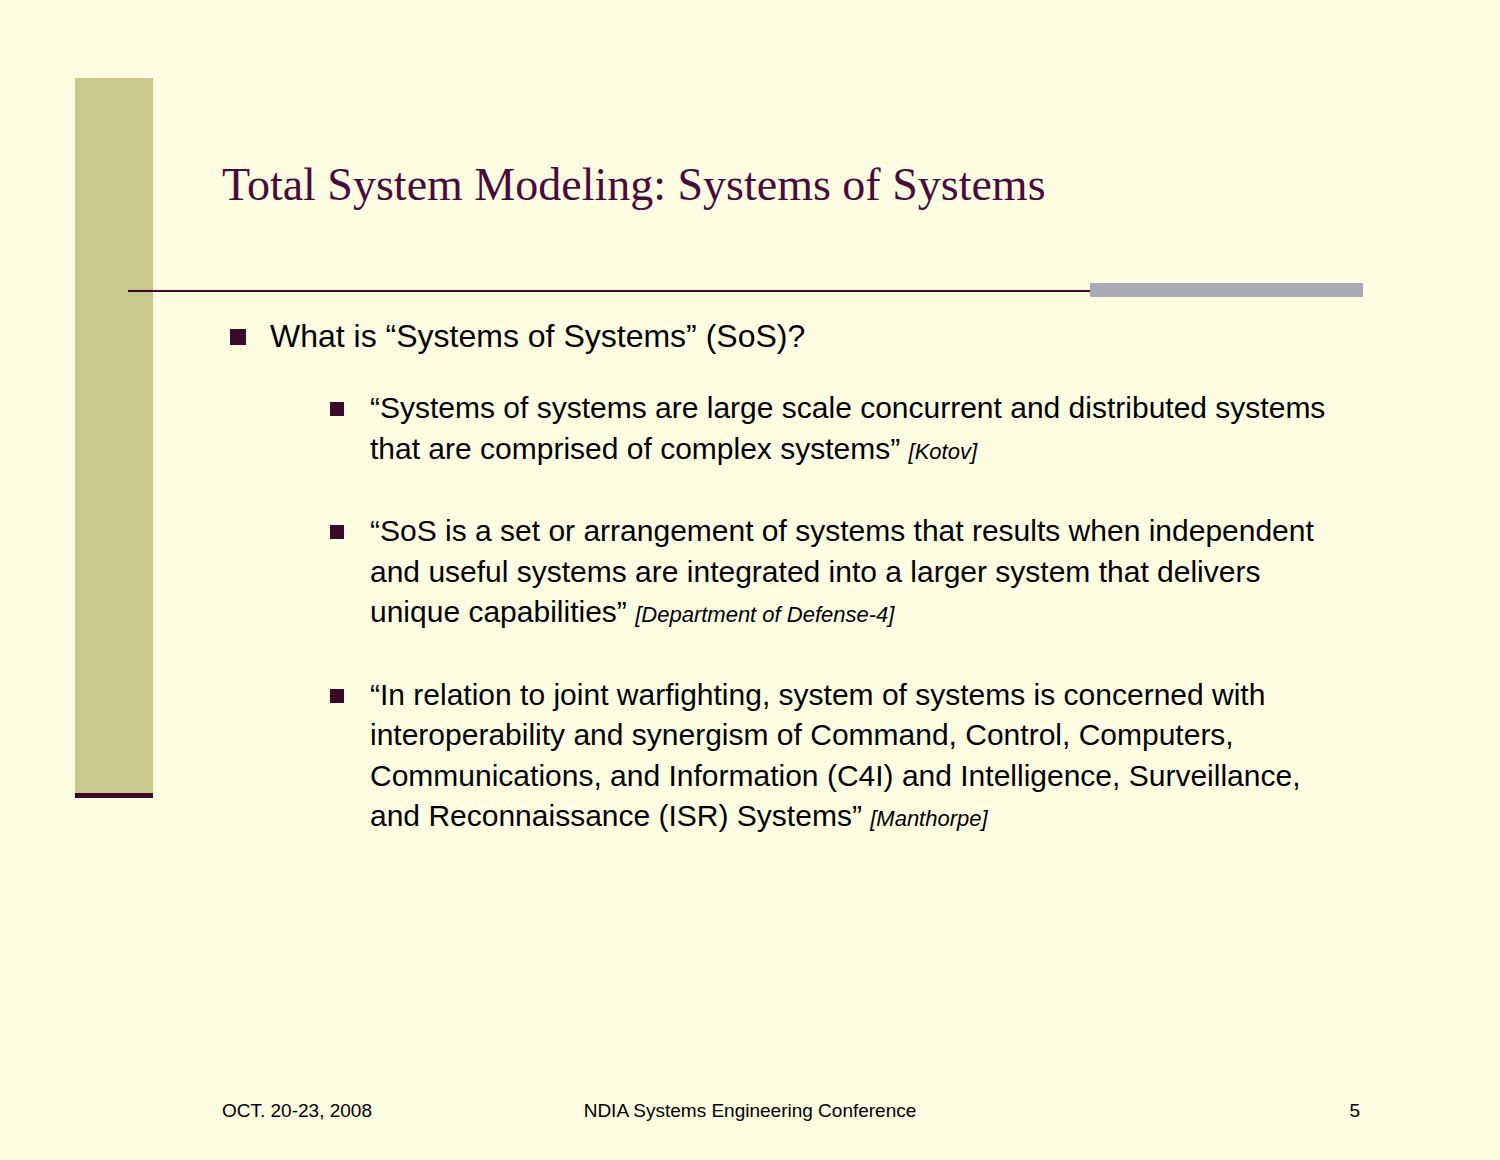Total System Modeling: Systems of Systems
What is “Systems of Systems” (SoS)?
“Systems of systems are large scale concurrent and distributed systems that are comprised of complex systems” [Kotov]
“SoS is a set or arrangement of systems that results when independent and useful systems are integrated into a larger system that delivers unique capabilities” [Department of Defense-4]
“In relation to joint warfighting, system of systems is concerned with interoperability and synergism of Command, Control, Computers, Communications, and Information (C4I) and Intelligence, Surveillance, and Reconnaissance (ISR) Systems” [Manthorpe]
OCT. 20-23, 2008 NDIA Systems Engineering Conference 5